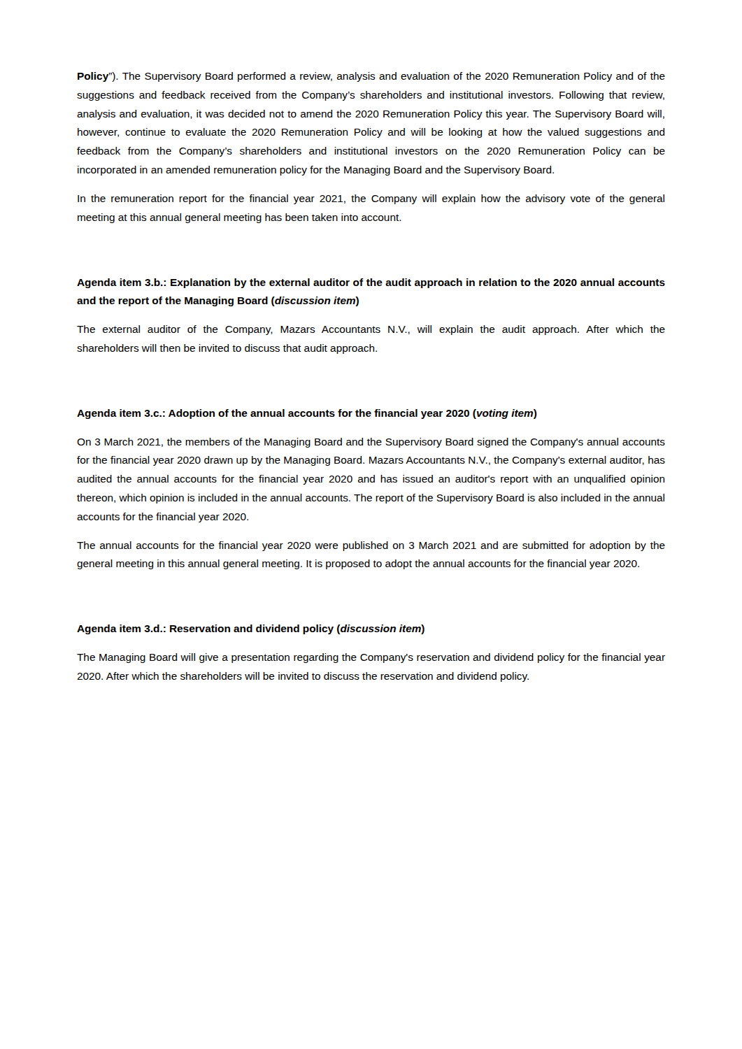Policy”). The Supervisory Board performed a review, analysis and evaluation of the 2020 Remuneration Policy and of the suggestions and feedback received from the Company’s shareholders and institutional investors. Following that review, analysis and evaluation, it was decided not to amend the 2020 Remuneration Policy this year. The Supervisory Board will, however, continue to evaluate the 2020 Remuneration Policy and will be looking at how the valued suggestions and feedback from the Company’s shareholders and institutional investors on the 2020 Remuneration Policy can be incorporated in an amended remuneration policy for the Managing Board and the Supervisory Board.
In the remuneration report for the financial year 2021, the Company will explain how the advisory vote of the general meeting at this annual general meeting has been taken into account.
Agenda item 3.b.: Explanation by the external auditor of the audit approach in relation to the 2020 annual accounts and the report of the Managing Board (discussion item)
The external auditor of the Company, Mazars Accountants N.V., will explain the audit approach. After which the shareholders will then be invited to discuss that audit approach.
Agenda item 3.c.: Adoption of the annual accounts for the financial year 2020 (voting item)
On 3 March 2021, the members of the Managing Board and the Supervisory Board signed the Company's annual accounts for the financial year 2020 drawn up by the Managing Board. Mazars Accountants N.V., the Company's external auditor, has audited the annual accounts for the financial year 2020 and has issued an auditor's report with an unqualified opinion thereon, which opinion is included in the annual accounts. The report of the Supervisory Board is also included in the annual accounts for the financial year 2020.
The annual accounts for the financial year 2020 were published on 3 March 2021 and are submitted for adoption by the general meeting in this annual general meeting. It is proposed to adopt the annual accounts for the financial year 2020.
Agenda item 3.d.: Reservation and dividend policy (discussion item)
The Managing Board will give a presentation regarding the Company's reservation and dividend policy for the financial year 2020. After which the shareholders will be invited to discuss the reservation and dividend policy.